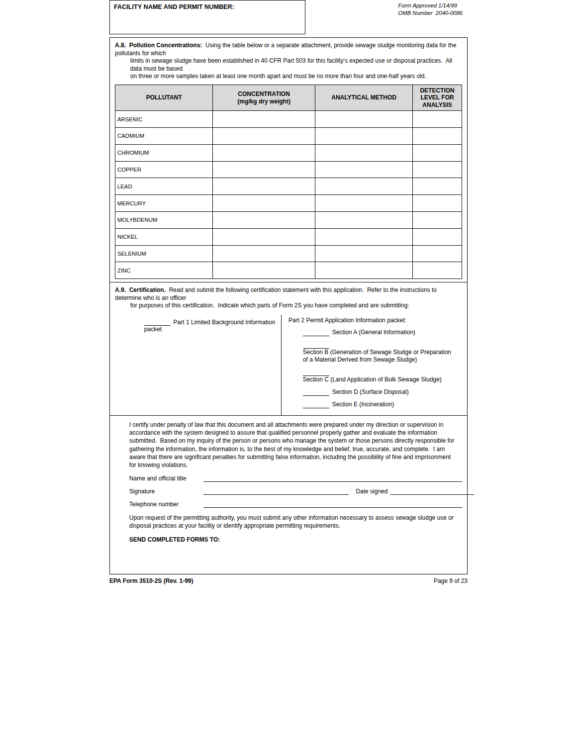FACILITY NAME AND PERMIT NUMBER:
Form Approved 1/14/99
OMB Number 2040-0086
A.8. Pollution Concentrations: Using the table below or a separate attachment, provide sewage sludge monitoring data for the pollutants for which limits in sewage sludge have been established in 40 CFR Part 503 for this facility's expected use or disposal practices. All data must be based on three or more samples taken at least one month apart and must be no more than four and one-half years old.
| POLLUTANT | CONCENTRATION (mg/kg dry weight) | ANALYTICAL METHOD | DETECTION LEVEL FOR ANALYSIS |
| --- | --- | --- | --- |
| ARSENIC | | | |
| CADMIUM | | | |
| CHROMIUM | | | |
| COPPER | | | |
| LEAD | | | |
| MERCURY | | | |
| MOLYBDENUM | | | |
| NICKEL | | | |
| SELENIUM | | | |
| ZINC | | | |
A.9. Certification. Read and submit the following certification statement with this application. Refer to the instructions to determine who is an officer for purposes of this certification. Indicate which parts of Form 2S you have completed and are submitting:
Part 1 Limited Background Information packet
Part 2 Permit Application Information packet:
Section A (General Information)
Section B (Generation of Sewage Sludge or Preparation
of a Material Derived from Sewage Sludge)
Section C (Land Application of Bulk Sewage Sludge)
Section D (Surface Disposal)
Section E (Incineration)
I certify under penalty of law that this document and all attachments were prepared under my direction or supervision in accordance with the system designed to assure that qualified personnel properly gather and evaluate the information submitted. Based on my inquiry of the person or persons who manage the system or those persons directly responsible for gathering the information, the information is, to the best of my knowledge and belief, true, accurate, and complete. I am aware that there are significant penalties for submitting false information, including the possibility of fine and imprisonment for knowing violations.
Name and official title
Signature
Date signed
Telephone number
Upon request of the permitting authority, you must submit any other information necessary to assess sewage sludge use or disposal practices at your facility or identify appropriate permitting requirements.
SEND COMPLETED FORMS TO:
EPA Form 3510-2S (Rev. 1-99)
Page 9 of 23